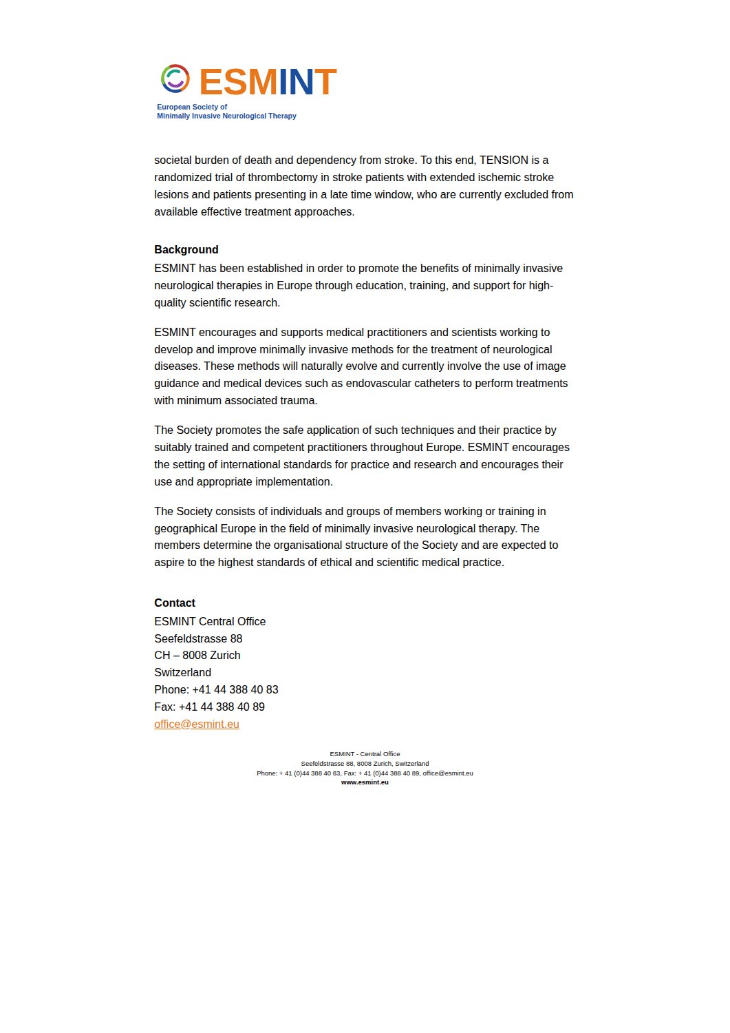ESMINT
European Society of
Minimally Invasive Neurological Therapy
societal burden of death and dependency from stroke. To this end, TENSION is a randomized trial of thrombectomy in stroke patients with extended ischemic stroke lesions and patients presenting in a late time window, who are currently excluded from available effective treatment approaches.
Background
ESMINT has been established in order to promote the benefits of minimally invasive neurological therapies in Europe through education, training, and support for high-quality scientific research.
ESMINT encourages and supports medical practitioners and scientists working to develop and improve minimally invasive methods for the treatment of neurological diseases. These methods will naturally evolve and currently involve the use of image guidance and medical devices such as endovascular catheters to perform treatments with minimum associated trauma.
The Society promotes the safe application of such techniques and their practice by suitably trained and competent practitioners throughout Europe. ESMINT encourages the setting of international standards for practice and research and encourages their use and appropriate implementation.
The Society consists of individuals and groups of members working or training in geographical Europe in the field of minimally invasive neurological therapy. The members determine the organisational structure of the Society and are expected to aspire to the highest standards of ethical and scientific medical practice.
Contact
ESMINT Central Office
Seefeldstrasse 88
CH – 8008 Zurich
Switzerland
Phone: +41 44 388 40 83
Fax: +41 44 388 40 89
office@esmint.eu
ESMINT - Central Office
Seefeldstrasse 88, 8008 Zurich, Switzerland
Phone: + 41 (0)44 388 40 83, Fax: + 41 (0)44 388 40 89, office@esmint.eu
www.esmint.eu